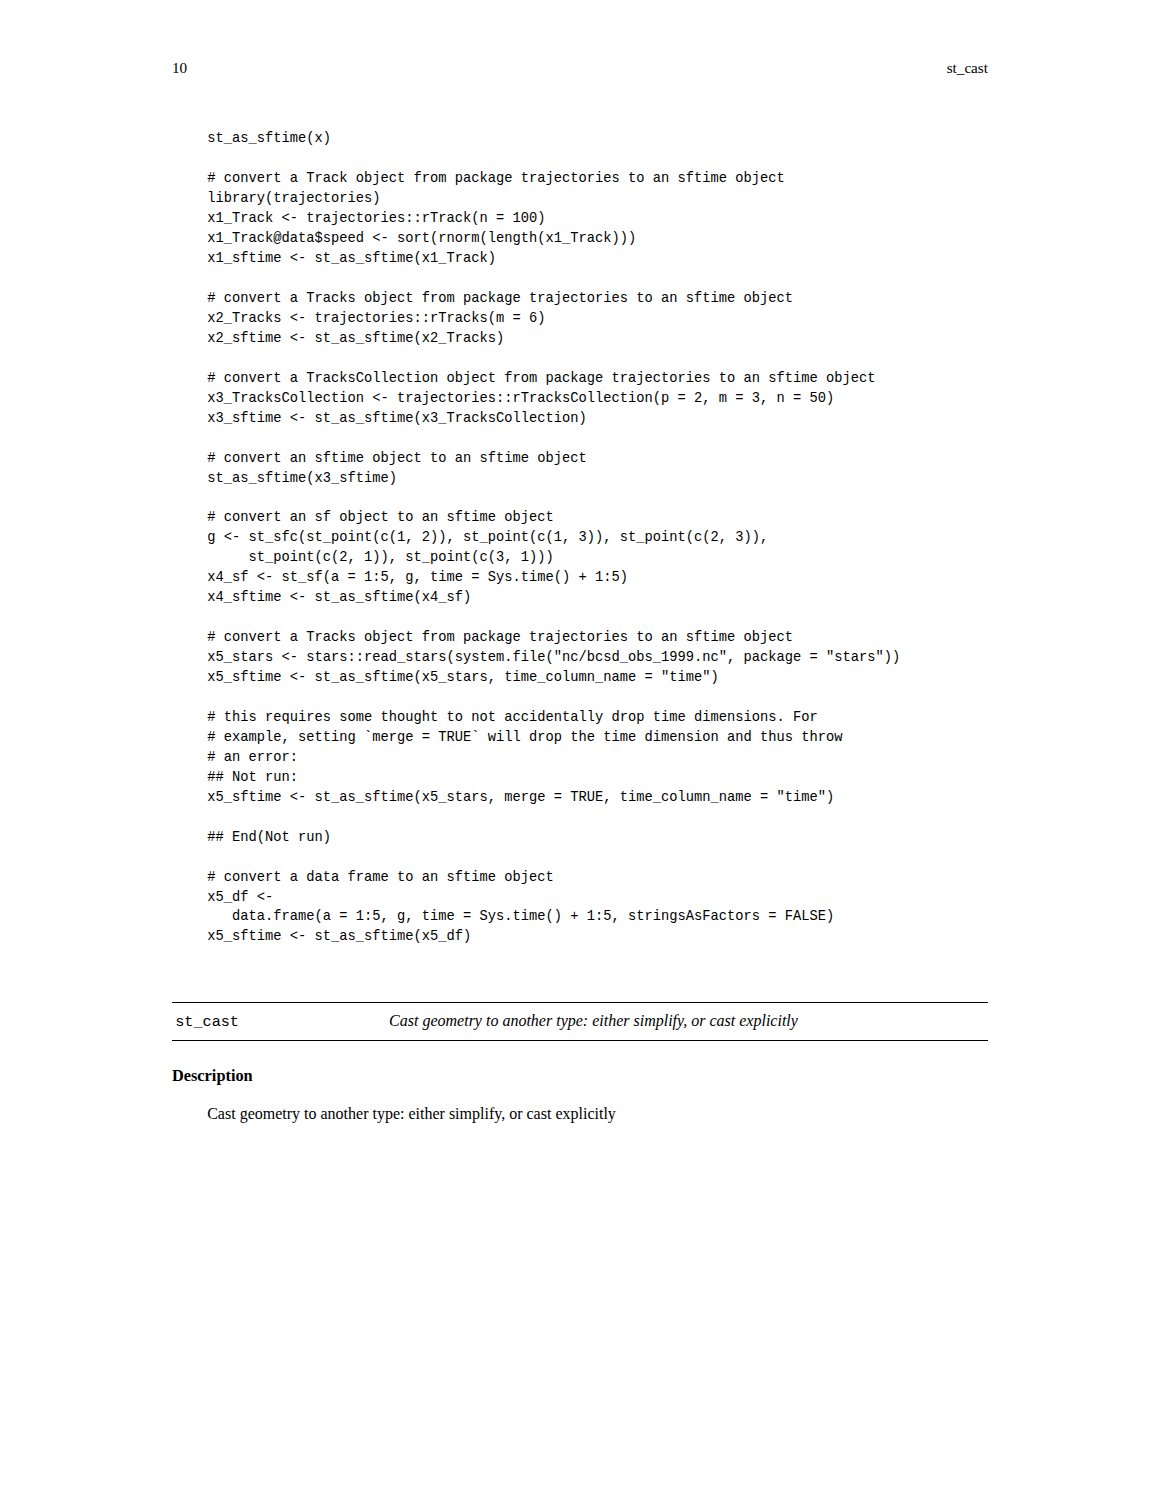10 st_cast
st_as_sftime(x)

# convert a Track object from package trajectories to an sftime object
library(trajectories)
x1_Track <- trajectories::rTrack(n = 100)
x1_Track@data$speed <- sort(rnorm(length(x1_Track)))
x1_sftime <- st_as_sftime(x1_Track)

# convert a Tracks object from package trajectories to an sftime object
x2_Tracks <- trajectories::rTracks(m = 6)
x2_sftime <- st_as_sftime(x2_Tracks)

# convert a TracksCollection object from package trajectories to an sftime object
x3_TracksCollection <- trajectories::rTracksCollection(p = 2, m = 3, n = 50)
x3_sftime <- st_as_sftime(x3_TracksCollection)

# convert an sftime object to an sftime object
st_as_sftime(x3_sftime)

# convert an sf object to an sftime object
g <- st_sfc(st_point(c(1, 2)), st_point(c(1, 3)), st_point(c(2, 3)),
     st_point(c(2, 1)), st_point(c(3, 1)))
x4_sf <- st_sf(a = 1:5, g, time = Sys.time() + 1:5)
x4_sftime <- st_as_sftime(x4_sf)

# convert a Tracks object from package trajectories to an sftime object
x5_stars <- stars::read_stars(system.file("nc/bcsd_obs_1999.nc", package = "stars"))
x5_sftime <- st_as_sftime(x5_stars, time_column_name = "time")

# this requires some thought to not accidentally drop time dimensions. For
# example, setting `merge = TRUE` will drop the time dimension and thus throw
# an error:
## Not run:
x5_sftime <- st_as_sftime(x5_stars, merge = TRUE, time_column_name = "time")

## End(Not run)

# convert a data frame to an sftime object
x5_df <-
   data.frame(a = 1:5, g, time = Sys.time() + 1:5, stringsAsFactors = FALSE)
x5_sftime <- st_as_sftime(x5_df)
st_cast Cast geometry to another type: either simplify, or cast explicitly
Description
Cast geometry to another type: either simplify, or cast explicitly